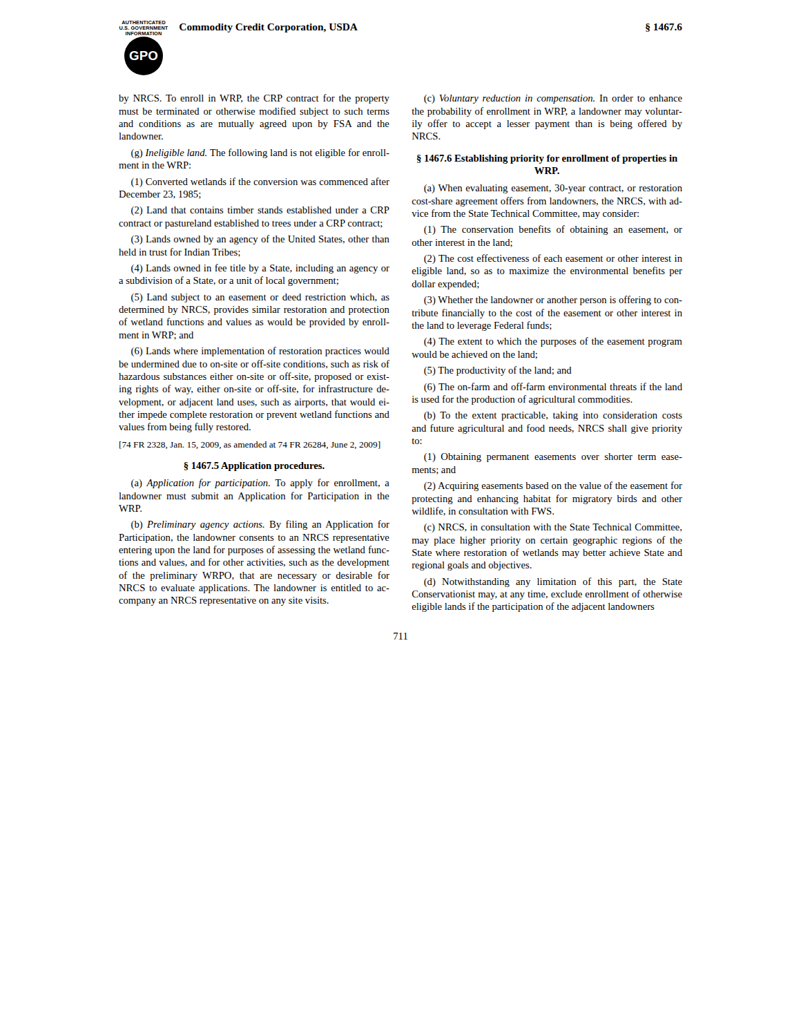Authenticated
U.S. Government
Information
GPO
Commodity Credit Corporation, USDA § 1467.6
by NRCS. To enroll in WRP, the CRP contract for the property must be terminated or otherwise modified subject to such terms and conditions as are mutually agreed upon by FSA and the landowner.
(g) Ineligible land. The following land is not eligible for enrollment in the WRP:
(1) Converted wetlands if the conversion was commenced after December 23, 1985;
(2) Land that contains timber stands established under a CRP contract or pastureland established to trees under a CRP contract;
(3) Lands owned by an agency of the United States, other than held in trust for Indian Tribes;
(4) Lands owned in fee title by a State, including an agency or a subdivision of a State, or a unit of local government;
(5) Land subject to an easement or deed restriction which, as determined by NRCS, provides similar restoration and protection of wetland functions and values as would be provided by enrollment in WRP; and
(6) Lands where implementation of restoration practices would be undermined due to on-site or off-site conditions, such as risk of hazardous substances either on-site or off-site, proposed or existing rights of way, either on-site or off-site, for infrastructure development, or adjacent land uses, such as airports, that would either impede complete restoration or prevent wetland functions and values from being fully restored.
[74 FR 2328, Jan. 15, 2009, as amended at 74 FR 26284, June 2, 2009]
§ 1467.5 Application procedures.
(a) Application for participation. To apply for enrollment, a landowner must submit an Application for Participation in the WRP.
(b) Preliminary agency actions. By filing an Application for Participation, the landowner consents to an NRCS representative entering upon the land for purposes of assessing the wetland functions and values, and for other activities, such as the development of the preliminary WRPO, that are necessary or desirable for NRCS to evaluate applications. The landowner is entitled to accompany an NRCS representative on any site visits.
(c) Voluntary reduction in compensation. In order to enhance the probability of enrollment in WRP, a landowner may voluntarily offer to accept a lesser payment than is being offered by NRCS.
§ 1467.6 Establishing priority for enrollment of properties in WRP.
(a) When evaluating easement, 30-year contract, or restoration cost-share agreement offers from landowners, the NRCS, with advice from the State Technical Committee, may consider:
(1) The conservation benefits of obtaining an easement, or other interest in the land;
(2) The cost effectiveness of each easement or other interest in eligible land, so as to maximize the environmental benefits per dollar expended;
(3) Whether the landowner or another person is offering to contribute financially to the cost of the easement or other interest in the land to leverage Federal funds;
(4) The extent to which the purposes of the easement program would be achieved on the land;
(5) The productivity of the land; and
(6) The on-farm and off-farm environmental threats if the land is used for the production of agricultural commodities.
(b) To the extent practicable, taking into consideration costs and future agricultural and food needs, NRCS shall give priority to:
(1) Obtaining permanent easements over shorter term easements; and
(2) Acquiring easements based on the value of the easement for protecting and enhancing habitat for migratory birds and other wildlife, in consultation with FWS.
(c) NRCS, in consultation with the State Technical Committee, may place higher priority on certain geographic regions of the State where restoration of wetlands may better achieve State and regional goals and objectives.
(d) Notwithstanding any limitation of this part, the State Conservationist may, at any time, exclude enrollment of otherwise eligible lands if the participation of the adjacent landowners
711